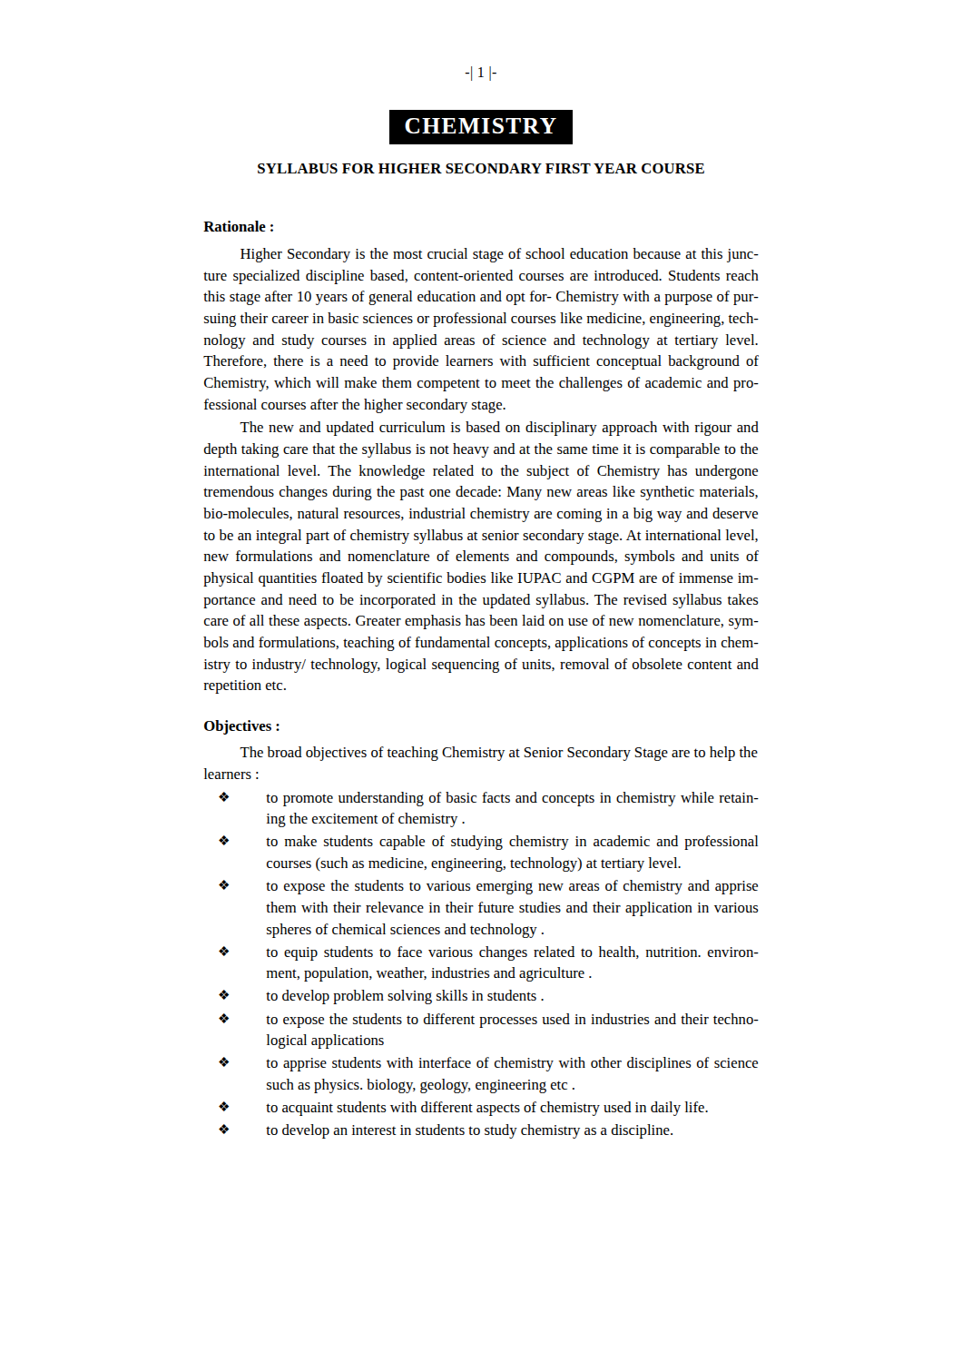-| 1 |-
CHEMISTRY
SYLLABUS FOR HIGHER SECONDARY FIRST YEAR COURSE
Rationale :
Higher Secondary is the most crucial stage of school education because at this juncture specialized discipline based, content-oriented courses are introduced. Students reach this stage after 10 years of general education and opt for- Chemistry with a purpose of pursuing their career in basic sciences or professional courses like medicine, engineering, technology and study courses in applied areas of science and technology at tertiary level. Therefore, there is a need to provide learners with sufficient conceptual background of Chemistry, which will make them competent to meet the challenges of academic and professional courses after the higher secondary stage.
The new and updated curriculum is based on disciplinary approach with rigour and depth taking care that the syllabus is not heavy and at the same time it is comparable to the international level. The knowledge related to the subject of Chemistry has undergone tremendous changes during the past one decade: Many new areas like synthetic materials, bio-molecules, natural resources, industrial chemistry are coming in a big way and deserve to be an integral part of chemistry syllabus at senior secondary stage. At international level, new formulations and nomenclature of elements and compounds, symbols and units of physical quantities floated by scientific bodies like IUPAC and CGPM are of immense importance and need to be incorporated in the updated syllabus. The revised syllabus takes care of all these aspects. Greater emphasis has been laid on use of new nomenclature, symbols and formulations, teaching of fundamental concepts, applications of concepts in chemistry to industry/ technology, logical sequencing of units, removal of obsolete content and repetition etc.
Objectives :
The broad objectives of teaching Chemistry at Senior Secondary Stage are to help the learners :
to promote understanding of basic facts and concepts in chemistry while retaining the excitement of chemistry .
to make students capable of studying chemistry in academic and professional courses (such as medicine, engineering, technology) at tertiary level.
to expose the students to various emerging new areas of chemistry and apprise them with their relevance in their future studies and their application in various spheres of chemical sciences and technology .
to equip students to face various changes related to health, nutrition. environment, population, weather, industries and agriculture .
to develop problem solving skills in students .
to expose the students to different processes used in industries and their technological applications
to apprise students with interface of chemistry with other disciplines of science such as physics. biology, geology, engineering etc .
to acquaint students with different aspects of chemistry used in daily life.
to develop an interest in students to study chemistry as a discipline.